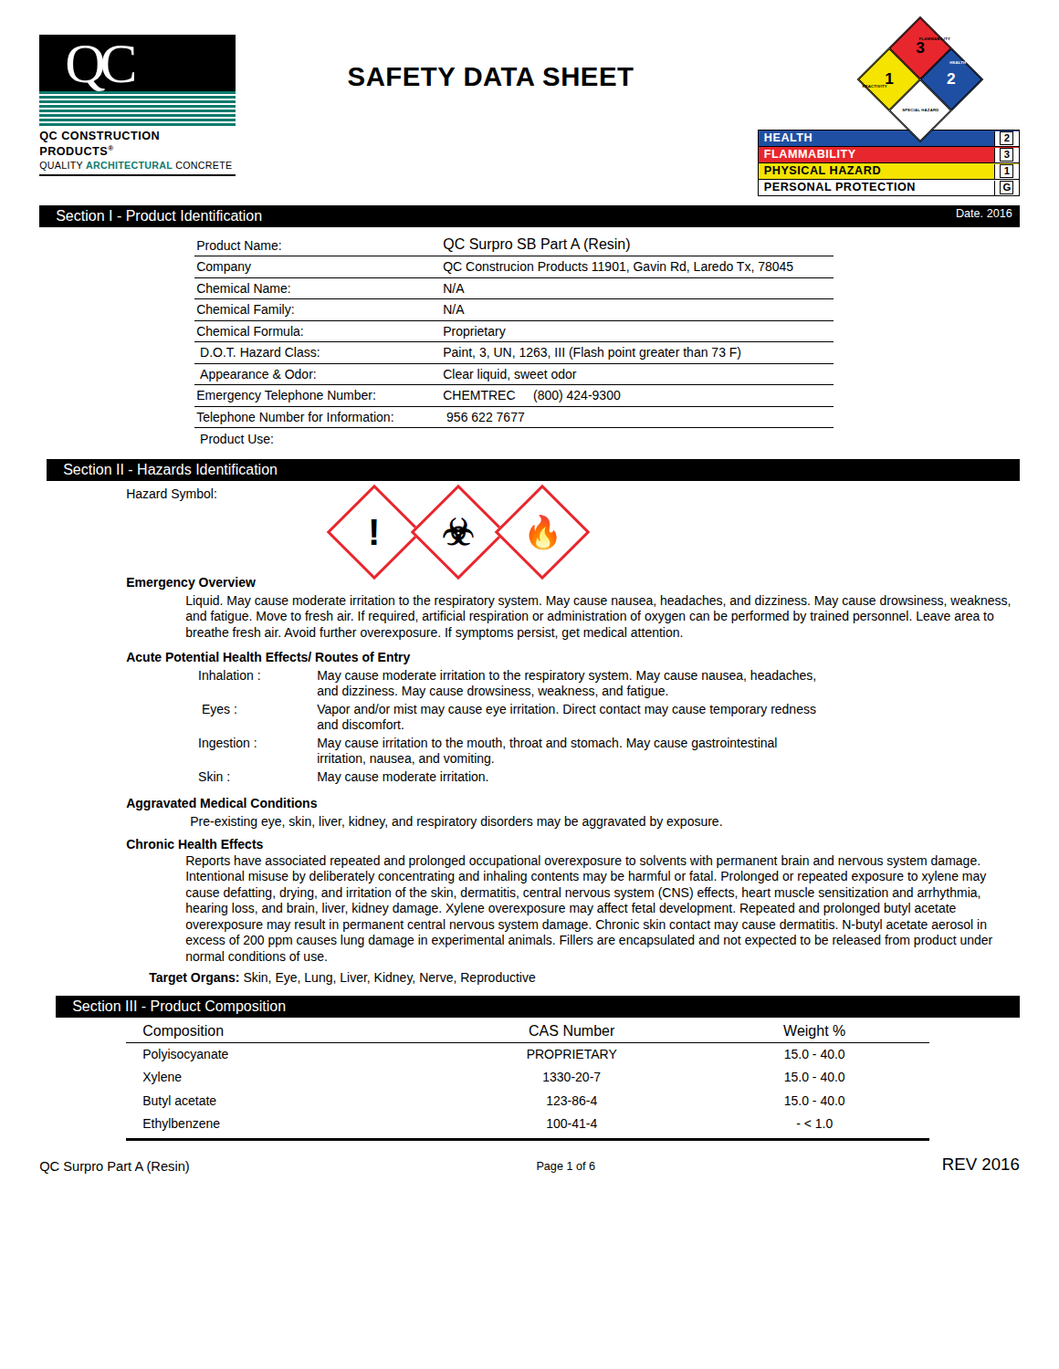QC
QC CONSTRUCTION PRODUCTS®
QUALITY ARCHITECTURAL CONCRETE
SAFETY DATA SHEET
FLAMMABILITY 3
HEALTH 2
REACTIVITY 1
SPECIAL HAZARD
HEALTH
2
FLAMMABILITY
3
PHYSICAL HAZARD
1
PERSONAL PROTECTION
G
Section I - Product IdentificationDate. 2016
| Product Name: | QC Surpro SB Part A (Resin) |
| Company | QC Construcion Products 11901, Gavin Rd, Laredo Tx, 78045 |
| Chemical Name: | N/A |
| Chemical Family: | N/A |
| Chemical Formula: | Proprietary |
| D.O.T. Hazard Class: | Paint, 3, UN, 1263, III (Flash point greater than 73 F) |
| Appearance & Odor: | Clear liquid, sweet odor |
| Emergency Telephone Number: | CHEMTREC (800) 424-9300 |
| Telephone Number for Information: | 956 622 7677 |
| Product Use: | |
Section II - Hazards Identification
Hazard Symbol:
!
☣
🔥
Emergency Overview
Liquid. May cause moderate irritation to the respiratory system. May cause nausea, headaches, and dizziness. May cause drowsiness, weakness, and fatigue. Move to fresh air. If required, artificial respiration or administration of oxygen can be performed by trained personnel. Leave area to breathe fresh air. Avoid further overexposure. If symptoms persist, get medical attention.
Acute Potential Health Effects/ Routes of Entry
| Inhalation : | May cause moderate irritation to the respiratory system. May cause nausea, headaches, and dizziness. May cause drowsiness, weakness, and fatigue. |
| Eyes : | Vapor and/or mist may cause eye irritation. Direct contact may cause temporary redness and discomfort. |
| Ingestion : | May cause irritation to the mouth, throat and stomach. May cause gastrointestinal irritation, nausea, and vomiting. |
| Skin : | May cause moderate irritation. |
Aggravated Medical Conditions
Pre-existing eye, skin, liver, kidney, and respiratory disorders may be aggravated by exposure.
Chronic Health Effects
Reports have associated repeated and prolonged occupational overexposure to solvents with permanent brain and nervous system damage. Intentional misuse by deliberately concentrating and inhaling contents may be harmful or fatal. Prolonged or repeated exposure to xylene may cause defatting, drying, and irritation of the skin, dermatitis, central nervous system (CNS) effects, heart muscle sensitization and arrhythmia, hearing loss, and brain, liver, kidney damage. Xylene overexposure may affect fetal development. Repeated and prolonged butyl acetate overexposure may result in permanent central nervous system damage. Chronic skin contact may cause dermatitis. N-butyl acetate aerosol in excess of 200 ppm causes lung damage in experimental animals. Fillers are encapsulated and not expected to be released from product under normal conditions of use.
Target Organs: Skin, Eye, Lung, Liver, Kidney, Nerve, Reproductive
Section III - Product Composition
| Composition | CAS Number | Weight % |
| --- | --- | --- |
| Polyisocyanate | PROPRIETARY | 15.0 - 40.0 |
| Xylene | 1330-20-7 | 15.0 - 40.0 |
| Butyl acetate | 123-86-4 | 15.0 - 40.0 |
| Ethylbenzene | 100-41-4 | - < 1.0 |
QC Surpro Part A (Resin)
Page 1 of 6
REV 2016